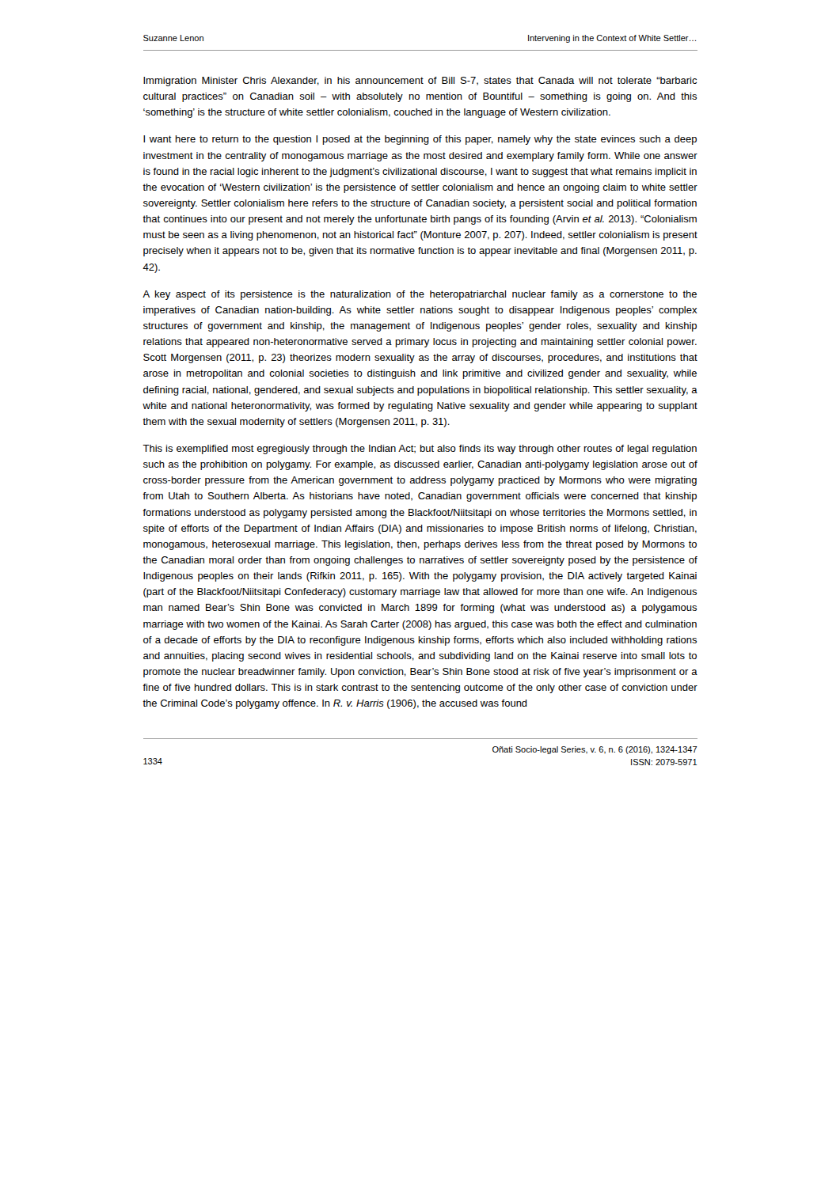Suzanne Lenon Intervening in the Context of White Settler…
Immigration Minister Chris Alexander, in his announcement of Bill S-7, states that Canada will not tolerate “barbaric cultural practices” on Canadian soil – with absolutely no mention of Bountiful – something is going on. And this ‘something’ is the structure of white settler colonialism, couched in the language of Western civilization.
I want here to return to the question I posed at the beginning of this paper, namely why the state evinces such a deep investment in the centrality of monogamous marriage as the most desired and exemplary family form. While one answer is found in the racial logic inherent to the judgment’s civilizational discourse, I want to suggest that what remains implicit in the evocation of ‘Western civilization’ is the persistence of settler colonialism and hence an ongoing claim to white settler sovereignty. Settler colonialism here refers to the structure of Canadian society, a persistent social and political formation that continues into our present and not merely the unfortunate birth pangs of its founding (Arvin et al. 2013). “Colonialism must be seen as a living phenomenon, not an historical fact” (Monture 2007, p. 207). Indeed, settler colonialism is present precisely when it appears not to be, given that its normative function is to appear inevitable and final (Morgensen 2011, p. 42).
A key aspect of its persistence is the naturalization of the heteropatriarchal nuclear family as a cornerstone to the imperatives of Canadian nation-building. As white settler nations sought to disappear Indigenous peoples’ complex structures of government and kinship, the management of Indigenous peoples’ gender roles, sexuality and kinship relations that appeared non-heteronormative served a primary locus in projecting and maintaining settler colonial power. Scott Morgensen (2011, p. 23) theorizes modern sexuality as the array of discourses, procedures, and institutions that arose in metropolitan and colonial societies to distinguish and link primitive and civilized gender and sexuality, while defining racial, national, gendered, and sexual subjects and populations in biopolitical relationship. This settler sexuality, a white and national heteronormativity, was formed by regulating Native sexuality and gender while appearing to supplant them with the sexual modernity of settlers (Morgensen 2011, p. 31).
This is exemplified most egregiously through the Indian Act; but also finds its way through other routes of legal regulation such as the prohibition on polygamy. For example, as discussed earlier, Canadian anti-polygamy legislation arose out of cross-border pressure from the American government to address polygamy practiced by Mormons who were migrating from Utah to Southern Alberta. As historians have noted, Canadian government officials were concerned that kinship formations understood as polygamy persisted among the Blackfoot/Niitsitapi on whose territories the Mormons settled, in spite of efforts of the Department of Indian Affairs (DIA) and missionaries to impose British norms of lifelong, Christian, monogamous, heterosexual marriage. This legislation, then, perhaps derives less from the threat posed by Mormons to the Canadian moral order than from ongoing challenges to narratives of settler sovereignty posed by the persistence of Indigenous peoples on their lands (Rifkin 2011, p. 165). With the polygamy provision, the DIA actively targeted Kainai (part of the Blackfoot/Niitsitapi Confederacy) customary marriage law that allowed for more than one wife. An Indigenous man named Bear’s Shin Bone was convicted in March 1899 for forming (what was understood as) a polygamous marriage with two women of the Kainai. As Sarah Carter (2008) has argued, this case was both the effect and culmination of a decade of efforts by the DIA to reconfigure Indigenous kinship forms, efforts which also included withholding rations and annuities, placing second wives in residential schools, and subdividing land on the Kainai reserve into small lots to promote the nuclear breadwinner family. Upon conviction, Bear’s Shin Bone stood at risk of five year’s imprisonment or a fine of five hundred dollars. This is in stark contrast to the sentencing outcome of the only other case of conviction under the Criminal Code’s polygamy offence. In R. v. Harris (1906), the accused was found
1334 Oñati Socio-legal Series, v. 6, n. 6 (2016), 1324-1347
ISSN: 2079-5971